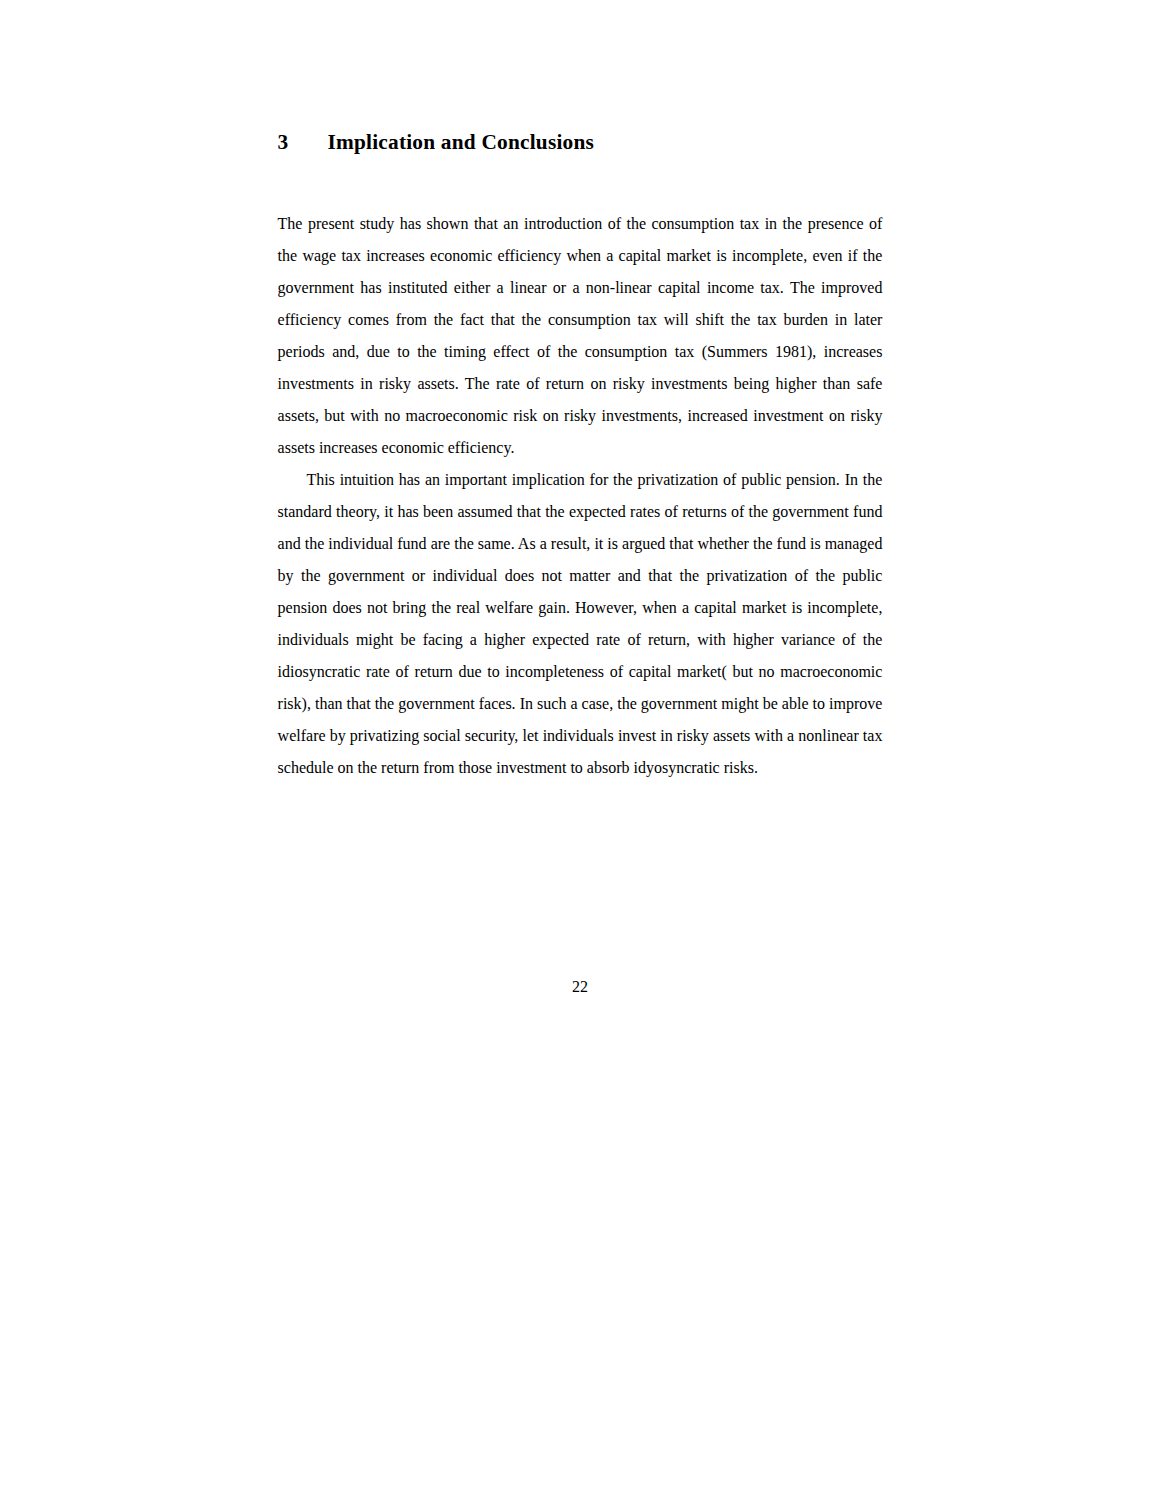3 Implication and Conclusions
The present study has shown that an introduction of the consumption tax in the presence of the wage tax increases economic efficiency when a capital market is incomplete, even if the government has instituted either a linear or a non-linear capital income tax. The improved efficiency comes from the fact that the consumption tax will shift the tax burden in later periods and, due to the timing effect of the consumption tax (Summers 1981), increases investments in risky assets. The rate of return on risky investments being higher than safe assets, but with no macroeconomic risk on risky investments, increased investment on risky assets increases economic efficiency.
This intuition has an important implication for the privatization of public pension. In the standard theory, it has been assumed that the expected rates of returns of the government fund and the individual fund are the same. As a result, it is argued that whether the fund is managed by the government or individual does not matter and that the privatization of the public pension does not bring the real welfare gain. However, when a capital market is incomplete, individuals might be facing a higher expected rate of return, with higher variance of the idiosyncratic rate of return due to incompleteness of capital market( but no macroeconomic risk), than that the government faces. In such a case, the government might be able to improve welfare by privatizing social security, let individuals invest in risky assets with a nonlinear tax schedule on the return from those investment to absorb idyosyncratic risks.
22